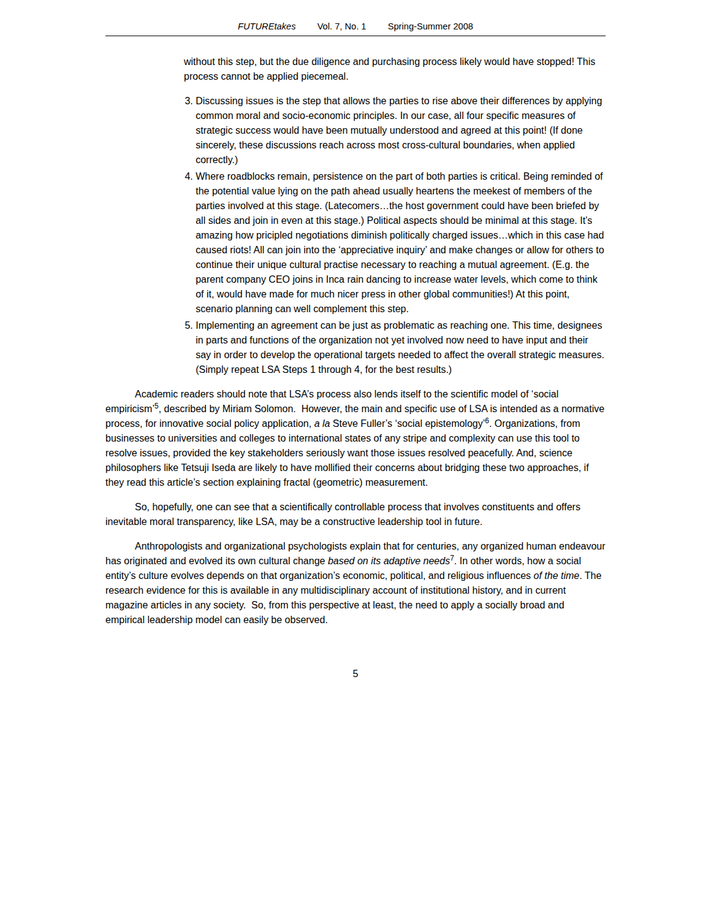FUTUREtakes Vol. 7, No. 1 Spring-Summer 2008
without this step, but the due diligence and purchasing process likely would have stopped! This process cannot be applied piecemeal.
Discussing issues is the step that allows the parties to rise above their differences by applying common moral and socio-economic principles. In our case, all four specific measures of strategic success would have been mutually understood and agreed at this point! (If done sincerely, these discussions reach across most cross-cultural boundaries, when applied correctly.)
Where roadblocks remain, persistence on the part of both parties is critical. Being reminded of the potential value lying on the path ahead usually heartens the meekest of members of the parties involved at this stage. (Latecomers…the host government could have been briefed by all sides and join in even at this stage.) Political aspects should be minimal at this stage. It’s amazing how pricipled negotiations diminish politically charged issues…which in this case had caused riots! All can join into the ‘appreciative inquiry’ and make changes or allow for others to continue their unique cultural practise necessary to reaching a mutual agreement. (E.g. the parent company CEO joins in Inca rain dancing to increase water levels, which come to think of it, would have made for much nicer press in other global communities!) At this point, scenario planning can well complement this step.
Implementing an agreement can be just as problematic as reaching one. This time, designees in parts and functions of the organization not yet involved now need to have input and their say in order to develop the operational targets needed to affect the overall strategic measures. (Simply repeat LSA Steps 1 through 4, for the best results.)
Academic readers should note that LSA’s process also lends itself to the scientific model of ‘social empiricism’5, described by Miriam Solomon. However, the main and specific use of LSA is intended as a normative process, for innovative social policy application, a la Steve Fuller’s ‘social epistemology’6. Organizations, from businesses to universities and colleges to international states of any stripe and complexity can use this tool to resolve issues, provided the key stakeholders seriously want those issues resolved peacefully. And, science philosophers like Tetsuji Iseda are likely to have mollified their concerns about bridging these two approaches, if they read this article’s section explaining fractal (geometric) measurement.
So, hopefully, one can see that a scientifically controllable process that involves constituents and offers inevitable moral transparency, like LSA, may be a constructive leadership tool in future.
Anthropologists and organizational psychologists explain that for centuries, any organized human endeavour has originated and evolved its own cultural change based on its adaptive needs7. In other words, how a social entity’s culture evolves depends on that organization’s economic, political, and religious influences of the time. The research evidence for this is available in any multidisciplinary account of institutional history, and in current magazine articles in any society. So, from this perspective at least, the need to apply a socially broad and empirical leadership model can easily be observed.
5